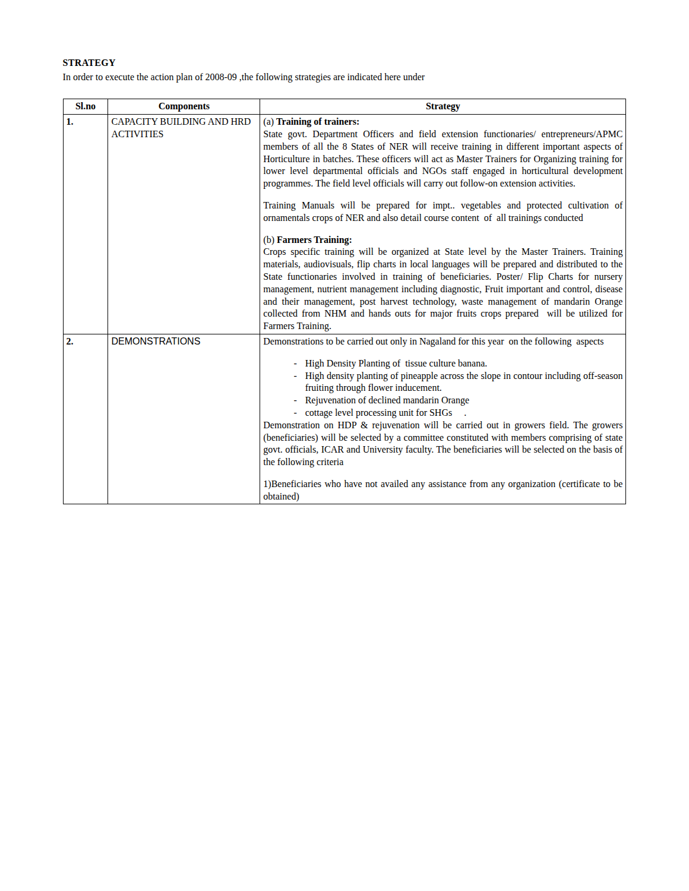STRATEGY
In order to execute the action plan of 2008-09 ,the following strategies are indicated here under
| Sl.no | Components | Strategy |
| --- | --- | --- |
| 1. | CAPACITY BUILDING AND HRD ACTIVITIES | (a) Training of trainers: State govt. Department Officers and field extension functionaries/ entrepreneurs/APMC members of all the 8 States of NER will receive training in different important aspects of Horticulture in batches. These officers will act as Master Trainers for Organizing training for lower level departmental officials and NGOs staff engaged in horticultural development programmes. The field level officials will carry out follow-on extension activities. Training Manuals will be prepared for impt.. vegetables and protected cultivation of ornamentals crops of NER and also detail course content of all trainings conducted (b) Farmers Training: Crops specific training will be organized at State level by the Master Trainers. Training materials, audiovisuals, flip charts in local languages will be prepared and distributed to the State functionaries involved in training of beneficiaries. Poster/ Flip Charts for nursery management, nutrient management including diagnostic, Fruit important and control, disease and their management, post harvest technology, waste management of mandarin Orange collected from NHM and hands outs for major fruits crops prepared will be utilized for Farmers Training. |
| 2. | DEMONSTRATIONS | Demonstrations to be carried out only in Nagaland for this year on the following aspects High Density Planting of tissue culture banana. High density planting of pineapple across the slope in contour including off-season fruiting through flower inducement. Rejuvenation of declined mandarin Orange cottage level processing unit for SHGs . Demonstration on HDP & rejuvenation will be carried out in growers field. The growers (beneficiaries) will be selected by a committee constituted with members comprising of state govt. officials, ICAR and University faculty. The beneficiaries will be selected on the basis of the following criteria 1)Beneficiaries who have not availed any assistance from any organization (certificate to be obtained) |